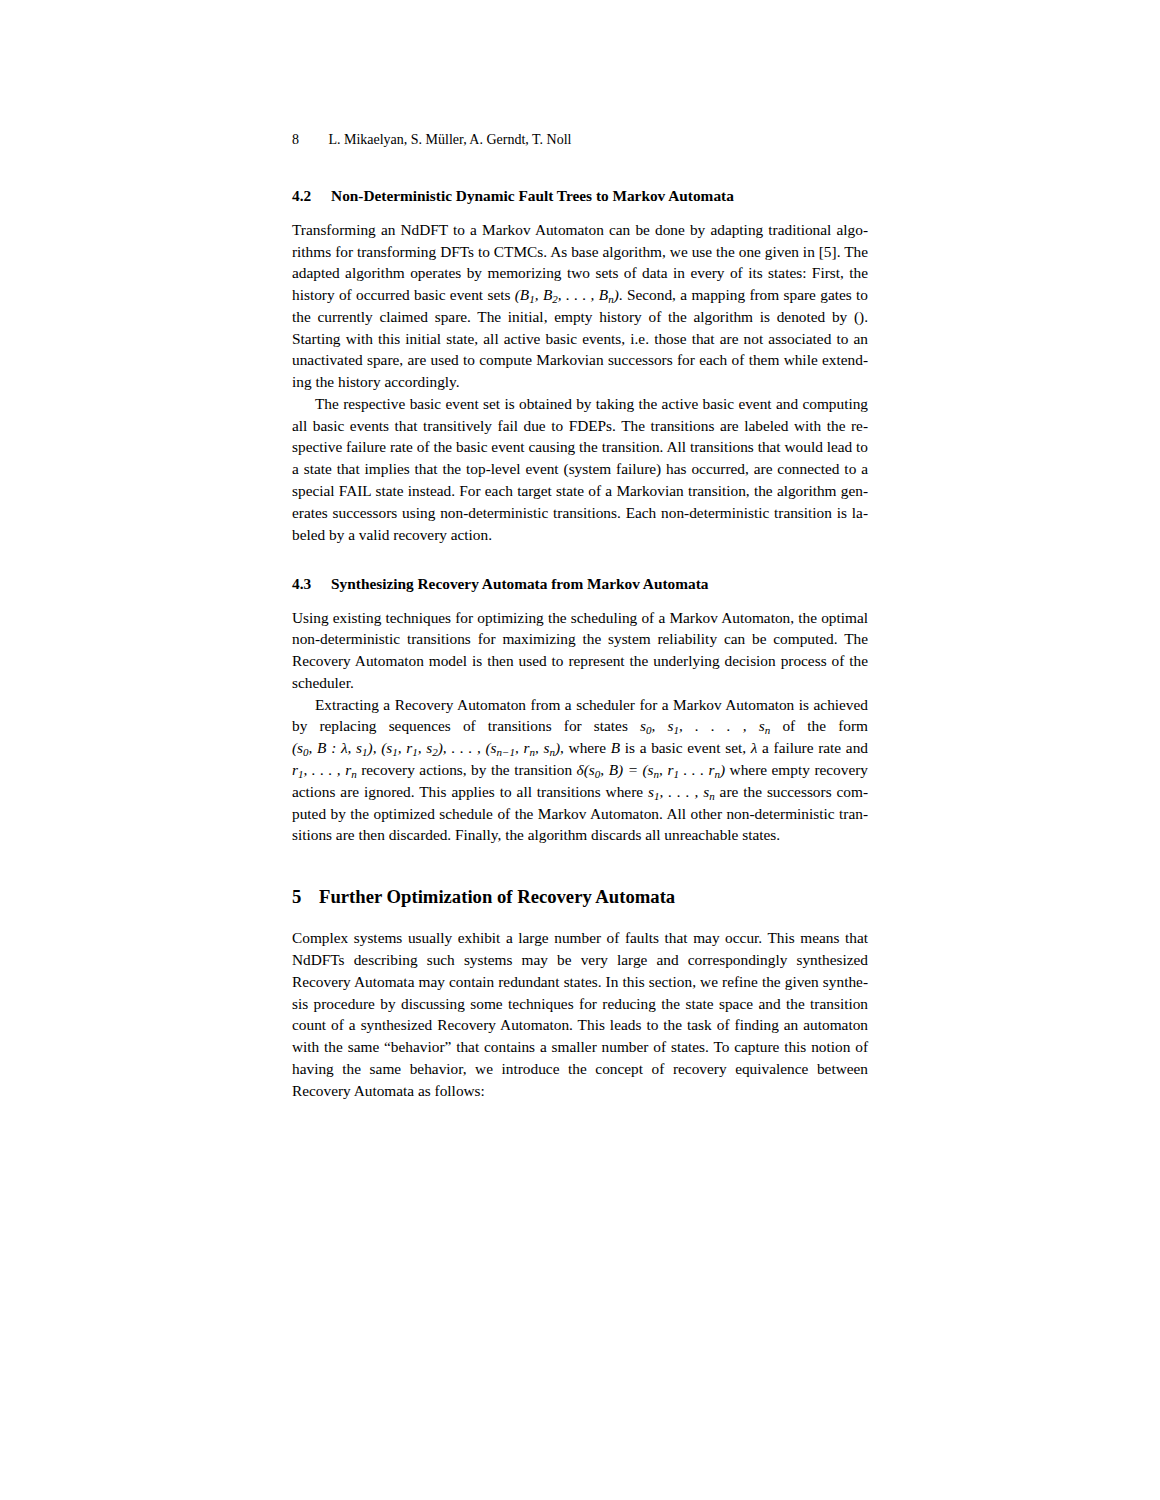8 L. Mikaelyan, S. Müller, A. Gerndt, T. Noll
4.2 Non-Deterministic Dynamic Fault Trees to Markov Automata
Transforming an NdDFT to a Markov Automaton can be done by adapting traditional algorithms for transforming DFTs to CTMCs. As base algorithm, we use the one given in [5]. The adapted algorithm operates by memorizing two sets of data in every of its states: First, the history of occurred basic event sets (B1, B2, . . . , Bn). Second, a mapping from spare gates to the currently claimed spare. The initial, empty history of the algorithm is denoted by (). Starting with this initial state, all active basic events, i.e. those that are not associated to an unactivated spare, are used to compute Markovian successors for each of them while extending the history accordingly.
The respective basic event set is obtained by taking the active basic event and computing all basic events that transitively fail due to FDEPs. The transitions are labeled with the respective failure rate of the basic event causing the transition. All transitions that would lead to a state that implies that the top-level event (system failure) has occurred, are connected to a special FAIL state instead. For each target state of a Markovian transition, the algorithm generates successors using non-deterministic transitions. Each non-deterministic transition is labeled by a valid recovery action.
4.3 Synthesizing Recovery Automata from Markov Automata
Using existing techniques for optimizing the scheduling of a Markov Automaton, the optimal non-deterministic transitions for maximizing the system reliability can be computed. The Recovery Automaton model is then used to represent the underlying decision process of the scheduler.
Extracting a Recovery Automaton from a scheduler for a Markov Automaton is achieved by replacing sequences of transitions for states s0, s1, . . . , sn of the form (s0, B : λ, s1), (s1, r1, s2), . . . , (sn−1, rn, sn), where B is a basic event set, λ a failure rate and r1, . . . , rn recovery actions, by the transition δ(s0, B) = (sn, r1 . . . rn) where empty recovery actions are ignored. This applies to all transitions where s1, . . . , sn are the successors computed by the optimized schedule of the Markov Automaton. All other non-deterministic transitions are then discarded. Finally, the algorithm discards all unreachable states.
5 Further Optimization of Recovery Automata
Complex systems usually exhibit a large number of faults that may occur. This means that NdDFTs describing such systems may be very large and correspondingly synthesized Recovery Automata may contain redundant states. In this section, we refine the given synthesis procedure by discussing some techniques for reducing the state space and the transition count of a synthesized Recovery Automaton. This leads to the task of finding an automaton with the same “behavior” that contains a smaller number of states. To capture this notion of having the same behavior, we introduce the concept of recovery equivalence between Recovery Automata as follows: